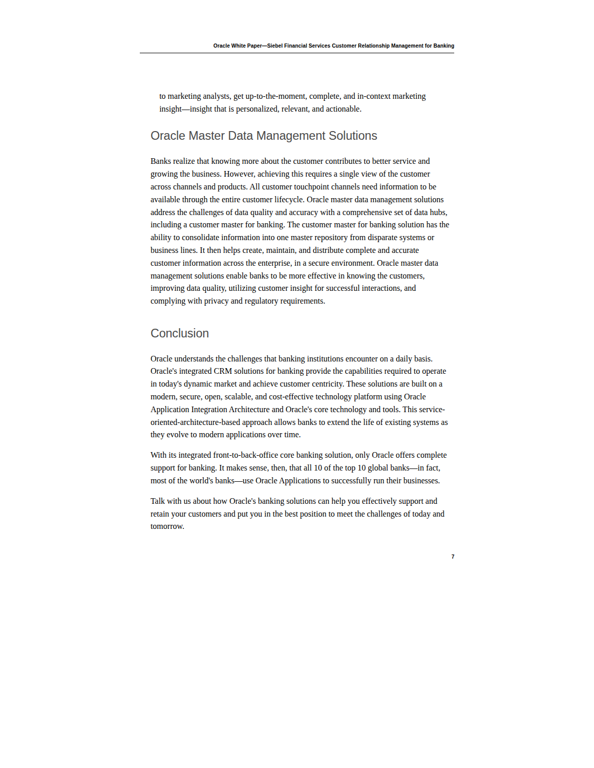Oracle White Paper—Siebel Financial Services Customer Relationship Management for Banking
to marketing analysts, get up-to-the-moment, complete, and in-context marketing insight—insight that is personalized, relevant, and actionable.
Oracle Master Data Management Solutions
Banks realize that knowing more about the customer contributes to better service and growing the business. However, achieving this requires a single view of the customer across channels and products. All customer touchpoint channels need information to be available through the entire customer lifecycle. Oracle master data management solutions address the challenges of data quality and accuracy with a comprehensive set of data hubs, including a customer master for banking. The customer master for banking solution has the ability to consolidate information into one master repository from disparate systems or business lines. It then helps create, maintain, and distribute complete and accurate customer information across the enterprise, in a secure environment. Oracle master data management solutions enable banks to be more effective in knowing the customers, improving data quality, utilizing customer insight for successful interactions, and complying with privacy and regulatory requirements.
Conclusion
Oracle understands the challenges that banking institutions encounter on a daily basis. Oracle's integrated CRM solutions for banking provide the capabilities required to operate in today's dynamic market and achieve customer centricity. These solutions are built on a modern, secure, open, scalable, and cost-effective technology platform using Oracle Application Integration Architecture and Oracle's core technology and tools. This service-oriented-architecture-based approach allows banks to extend the life of existing systems as they evolve to modern applications over time.
With its integrated front-to-back-office core banking solution, only Oracle offers complete support for banking. It makes sense, then, that all 10 of the top 10 global banks—in fact, most of the world's banks—use Oracle Applications to successfully run their businesses.
Talk with us about how Oracle's banking solutions can help you effectively support and retain your customers and put you in the best position to meet the challenges of today and tomorrow.
7